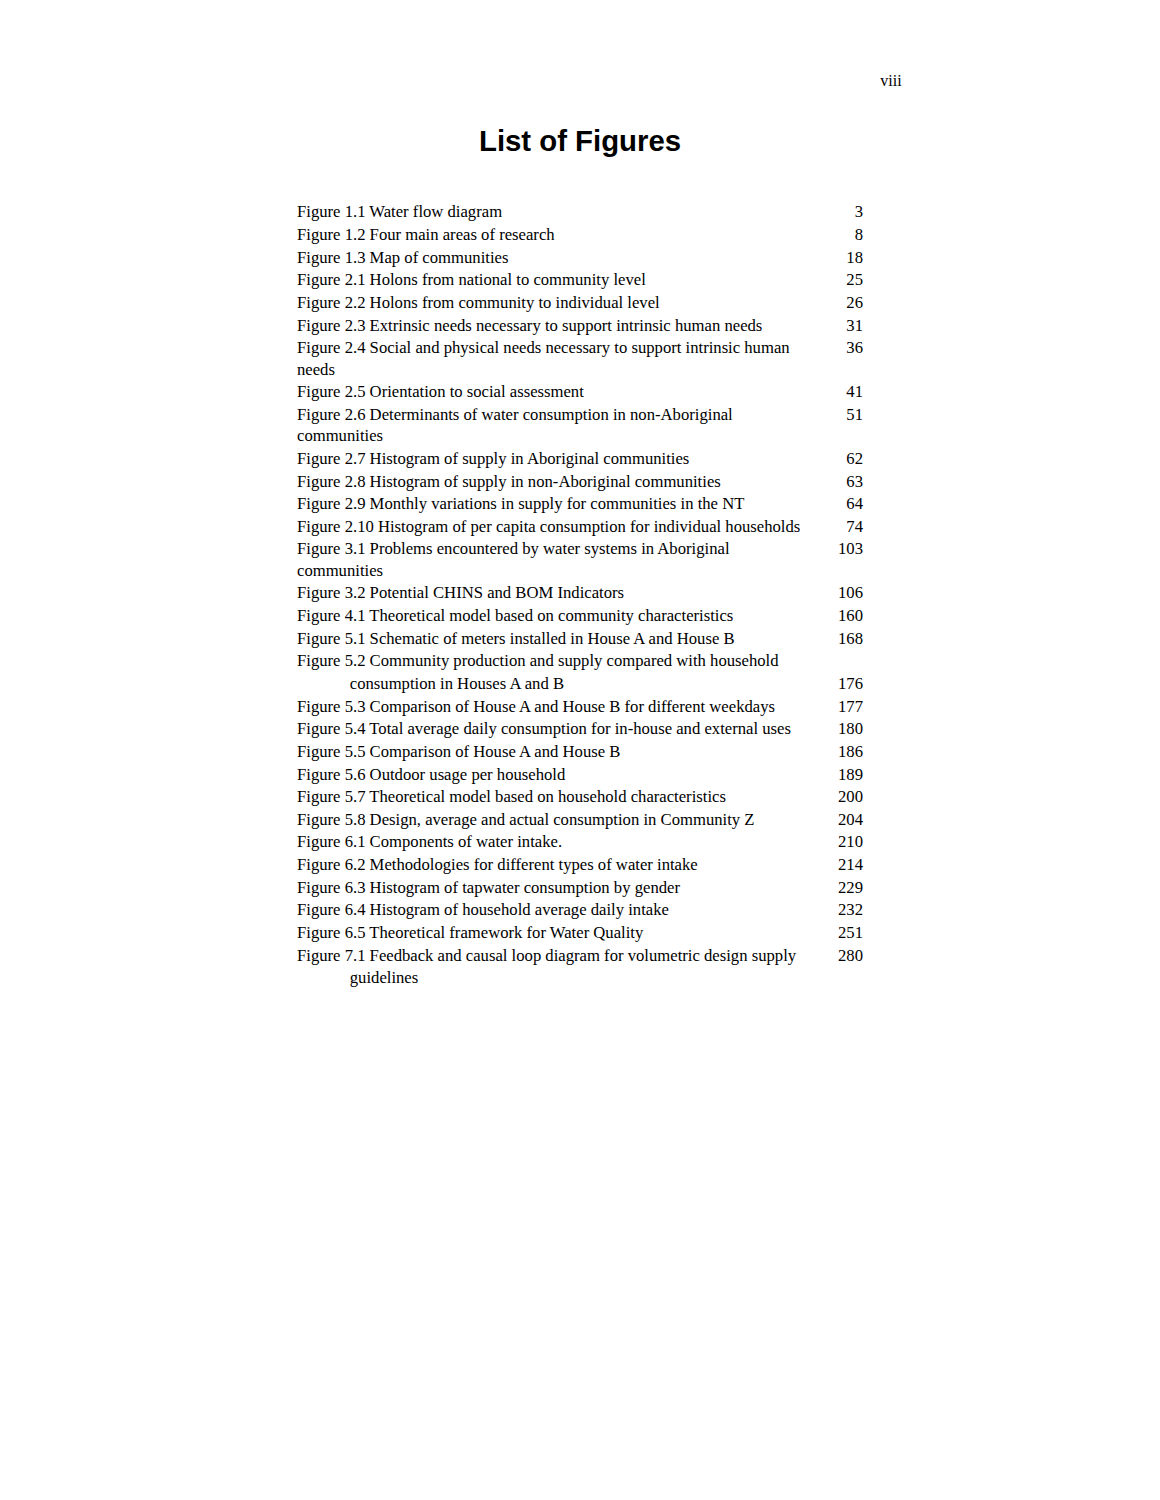viii
List of Figures
| Figure 1.1 Water flow diagram | 3 |
| Figure 1.2 Four main areas of research | 8 |
| Figure 1.3 Map of communities | 18 |
| Figure 2.1 Holons from national to community level | 25 |
| Figure 2.2 Holons from community to individual level | 26 |
| Figure 2.3 Extrinsic needs necessary to support intrinsic human needs | 31 |
| Figure 2.4 Social and physical needs necessary to support intrinsic human needs | 36 |
| Figure 2.5 Orientation to social assessment | 41 |
| Figure 2.6 Determinants of water consumption in non-Aboriginal communities | 51 |
| Figure 2.7 Histogram of supply in Aboriginal communities | 62 |
| Figure 2.8 Histogram of supply in non-Aboriginal communities | 63 |
| Figure 2.9 Monthly variations in supply for communities in the NT | 64 |
| Figure 2.10 Histogram of per capita consumption for individual households | 74 |
| Figure 3.1 Problems encountered by water systems in Aboriginal communities | 103 |
| Figure 3.2 Potential CHINS and BOM Indicators | 106 |
| Figure 4.1 Theoretical model based on community characteristics | 160 |
| Figure 5.1 Schematic of meters installed in House A and House B | 168 |
| Figure 5.2 Community production and supply compared with household | |
| consumption in Houses A and B | 176 |
| Figure 5.3 Comparison of House A and House B for different weekdays | 177 |
| Figure 5.4 Total average daily consumption for in-house and external uses | 180 |
| Figure 5.5 Comparison of House A and House B | 186 |
| Figure 5.6 Outdoor usage per household | 189 |
| Figure 5.7 Theoretical model based on household characteristics | 200 |
| Figure 5.8 Design, average and actual consumption in Community Z | 204 |
| Figure 6.1 Components of water intake. | 210 |
| Figure 6.2 Methodologies for different types of water intake | 214 |
| Figure 6.3 Histogram of tapwater consumption by gender | 229 |
| Figure 6.4 Histogram of household average daily intake | 232 |
| Figure 6.5 Theoretical framework for Water Quality | 251 |
| Figure 7.1 Feedback and causal loop diagram for volumetric design supply | 280 |
| guidelines | |